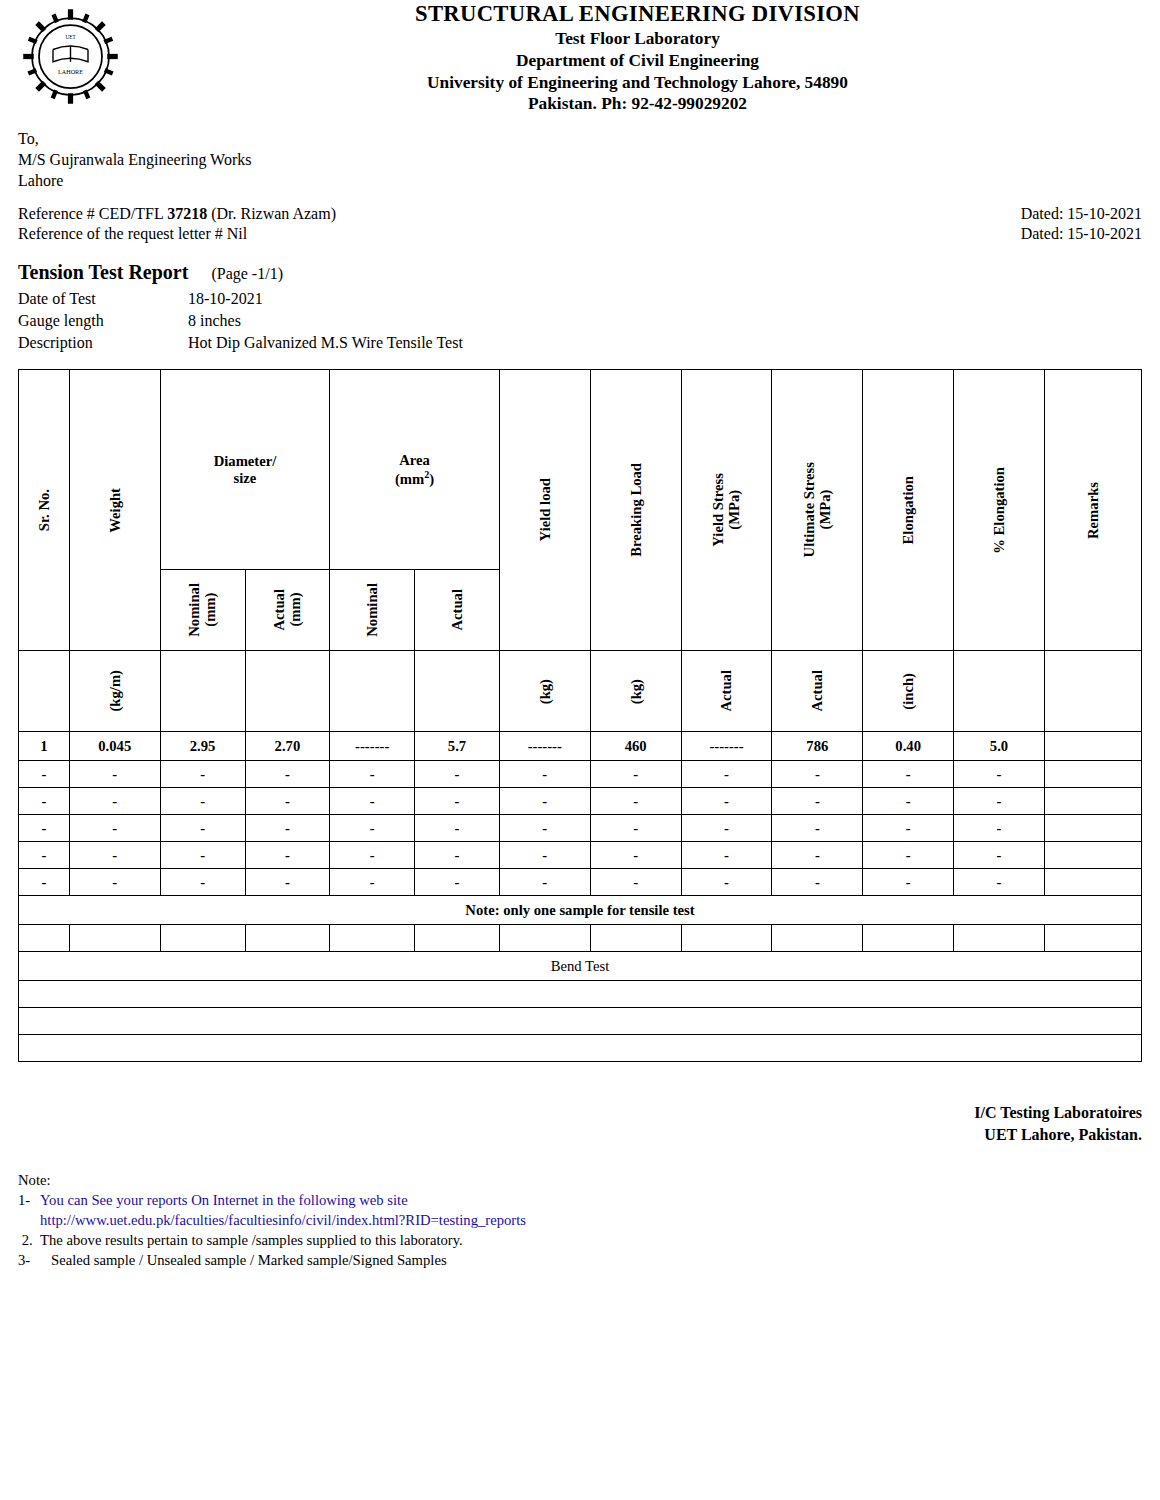LAHORE UET
STRUCTURAL ENGINEERING DIVISION
Test Floor Laboratory
Department of Civil Engineering
University of Engineering and Technology Lahore, 54890
Pakistan. Ph: 92-42-99029202
To,
M/S Gujranwala Engineering Works
Lahore
Reference # CED/TFL 37218 (Dr. Rizwan Azam)
Dated: 15-10-2021
Reference of the request letter # Nil
Dated: 15-10-2021
Tension Test Report (Page -1/1)
Date of Test
18-10-2021
Gauge length
8 inches
Description
Hot Dip Galvanized M.S Wire Tensile Test
| Sr. No. | Weight | Diameter/ size | Area (mm 2 ) | Yield load | Breaking Load | Yield Stress (MPa) | Ultimate Stress (MPa) | Elongation | % Elongation | Remarks |
| --- | --- | --- | --- | --- | --- | --- | --- | --- | --- | --- |
| Nominal (mm) | Actual (mm) | Nominal | Actual |
| | (kg/m) | | | | | (kg) | (kg) | Actual | Actual | (inch) | | |
| 1 | 0.045 | 2.95 | 2.70 | ------- | 5.7 | ------- | 460 | ------- | 786 | 0.40 | 5.0 | |
| - | - | - | - | - | - | - | - | - | - | - | - | |
| - | - | - | - | - | - | - | - | - | - | - | - | |
| - | - | - | - | - | - | - | - | - | - | - | - | |
| - | - | - | - | - | - | - | - | - | - | - | - | |
| - | - | - | - | - | - | - | - | - | - | - | - | |
| Note: only one sample for tensile test |
| Bend Test |
I/C Testing Laboratoires
UET Lahore, Pakistan.
Note:
1-
You can See your reports On Internet in the following web site
http://www.uet.edu.pk/faculties/facultiesinfo/civil/index.html?RID=testing_reports
2.
The above results pertain to sample /samples supplied to this laboratory.
3-
Sealed sample / Unsealed sample / Marked sample/Signed Samples